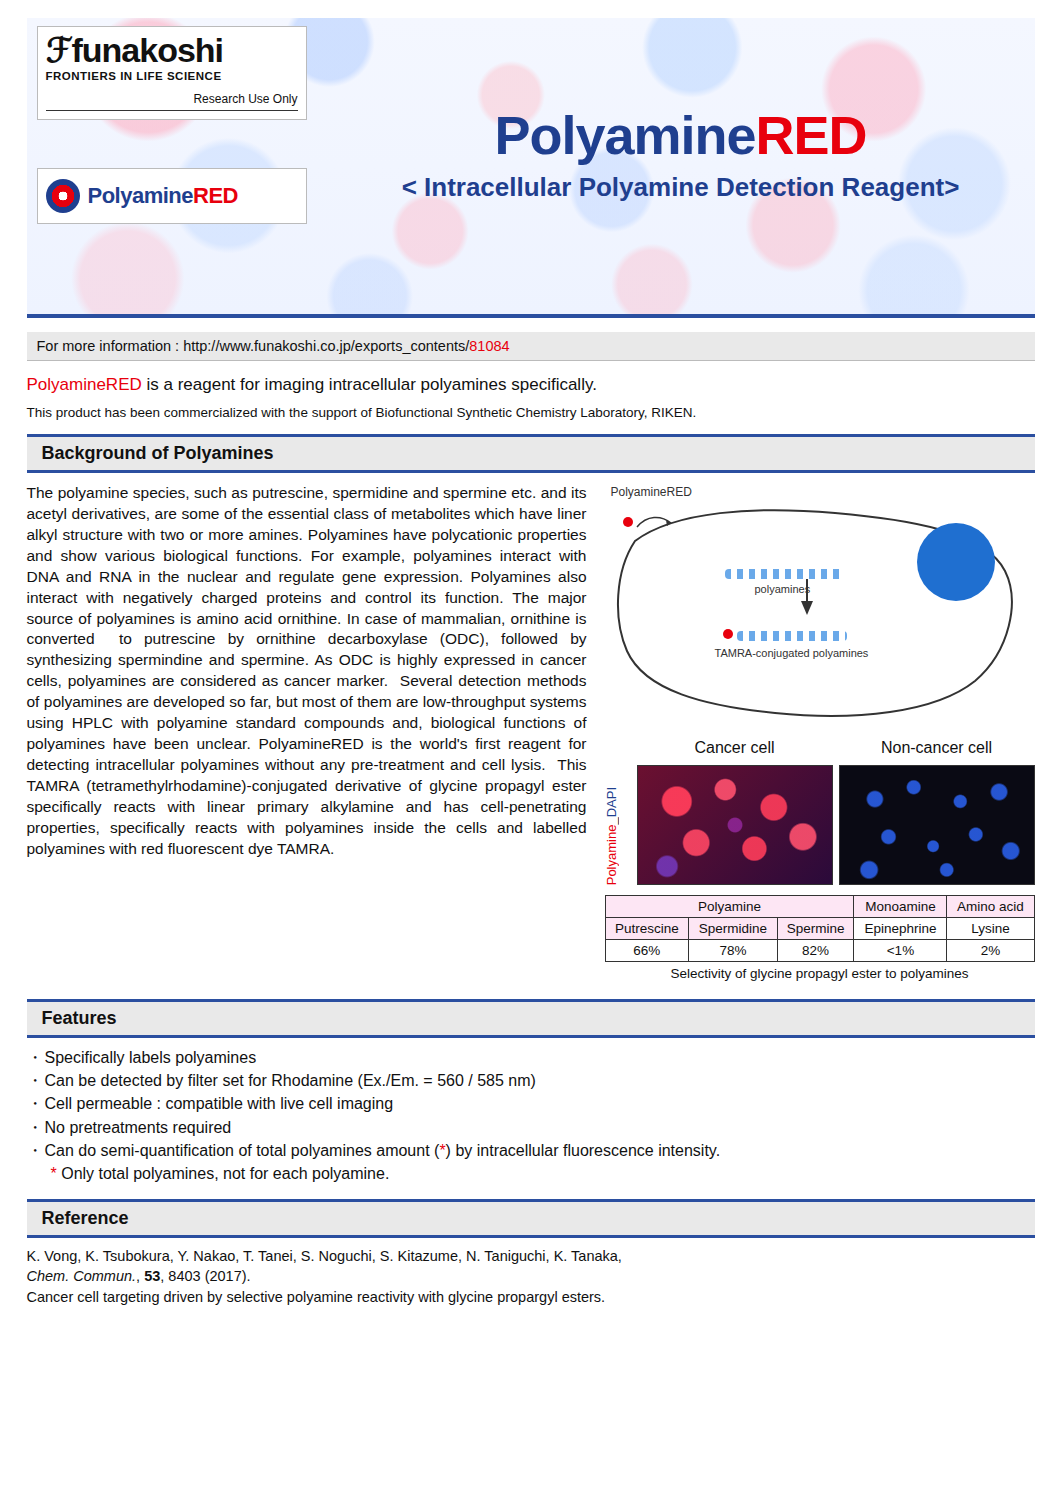ℱfunakoshi
FRONTIERS IN LIFE SCIENCE
Research Use Only
PolyamineRED
PolyamineRED
< Intracellular Polyamine Detection Reagent>
For more information : http://www.funakoshi.co.jp/exports_contents/81084
PolyamineRED is a reagent for imaging intracellular polyamines specifically.
This product has been commercialized with the support of Biofunctional Synthetic Chemistry Laboratory, RIKEN.
Background of Polyamines
The polyamine species, such as putrescine, spermidine and spermine etc. and its acetyl derivatives, are some of the essential class of metabolites which have liner alkyl structure with two or more amines. Polyamines have polycationic properties and show various biological functions. For example, polyamines interact with DNA and RNA in the nuclear and regulate gene expression. Polyamines also interact with negatively charged proteins and control its function. The major source of polyamines is amino acid ornithine. In case of mammalian, ornithine is converted to putrescine by ornithine decarboxylase (ODC), followed by synthesizing spermindine and spermine. As ODC is highly expressed in cancer cells, polyamines are considered as cancer marker. Several detection methods of polyamines are developed so far, but most of them are low-throughput systems using HPLC with polyamine standard compounds and, biological functions of polyamines have been unclear. PolyamineRED is the world's first reagent for detecting intracellular polyamines without any pre-treatment and cell lysis. This TAMRA (tetramethylrhodamine)-conjugated derivative of glycine propagyl ester specifically reacts with linear primary alkylamine and has cell-penetrating properties, specifically reacts with polyamines inside the cells and labelled polyamines with red fluorescent dye TAMRA.
PolyamineRED
polyamines
TAMRA-conjugated polyamines
Cancer cell
Non-cancer cell
Polyamine_DAPI
| Polyamine | Monoamine | Amino acid |
| --- | --- | --- |
| Putrescine | Spermidine | Spermine | Epinephrine | Lysine |
| 66% | 78% | 82% | <1% | 2% |
Selectivity of glycine propagyl ester to polyamines
Features
Specifically labels polyamines
Can be detected by filter set for Rhodamine (Ex./Em. = 560 / 585 nm)
Cell permeable : compatible with live cell imaging
No pretreatments required
Can do semi-quantification of total polyamines amount (*) by intracellular fluorescence intensity.
* Only total polyamines, not for each polyamine.
Reference
K. Vong, K. Tsubokura, Y. Nakao, T. Tanei, S. Noguchi, S. Kitazume, N. Taniguchi, K. Tanaka,
Chem. Commun., 53, 8403 (2017).
Cancer cell targeting driven by selective polyamine reactivity with glycine propargyl esters.